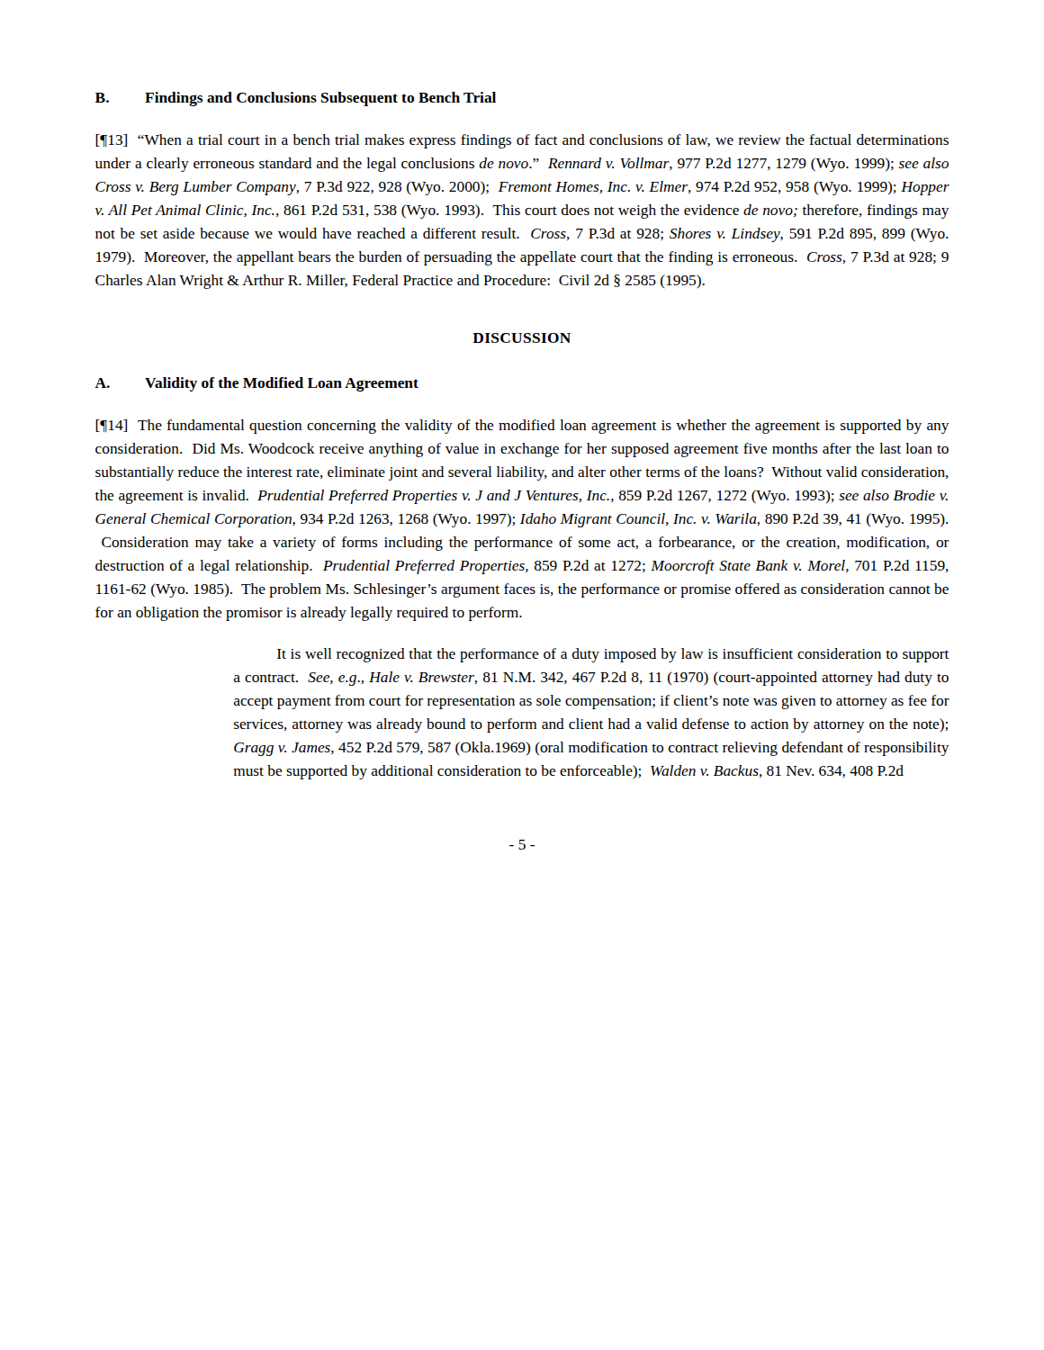B. Findings and Conclusions Subsequent to Bench Trial
[¶13] “When a trial court in a bench trial makes express findings of fact and conclusions of law, we review the factual determinations under a clearly erroneous standard and the legal conclusions de novo.” Rennard v. Vollmar, 977 P.2d 1277, 1279 (Wyo. 1999); see also Cross v. Berg Lumber Company, 7 P.3d 922, 928 (Wyo. 2000); Fremont Homes, Inc. v. Elmer, 974 P.2d 952, 958 (Wyo. 1999); Hopper v. All Pet Animal Clinic, Inc., 861 P.2d 531, 538 (Wyo. 1993). This court does not weigh the evidence de novo; therefore, findings may not be set aside because we would have reached a different result. Cross, 7 P.3d at 928; Shores v. Lindsey, 591 P.2d 895, 899 (Wyo. 1979). Moreover, the appellant bears the burden of persuading the appellate court that the finding is erroneous. Cross, 7 P.3d at 928; 9 Charles Alan Wright & Arthur R. Miller, Federal Practice and Procedure: Civil 2d § 2585 (1995).
DISCUSSION
A. Validity of the Modified Loan Agreement
[¶14] The fundamental question concerning the validity of the modified loan agreement is whether the agreement is supported by any consideration. Did Ms. Woodcock receive anything of value in exchange for her supposed agreement five months after the last loan to substantially reduce the interest rate, eliminate joint and several liability, and alter other terms of the loans? Without valid consideration, the agreement is invalid. Prudential Preferred Properties v. J and J Ventures, Inc., 859 P.2d 1267, 1272 (Wyo. 1993); see also Brodie v. General Chemical Corporation, 934 P.2d 1263, 1268 (Wyo. 1997); Idaho Migrant Council, Inc. v. Warila, 890 P.2d 39, 41 (Wyo. 1995). Consideration may take a variety of forms including the performance of some act, a forbearance, or the creation, modification, or destruction of a legal relationship. Prudential Preferred Properties, 859 P.2d at 1272; Moorcroft State Bank v. Morel, 701 P.2d 1159, 1161-62 (Wyo. 1985). The problem Ms. Schlesinger’s argument faces is, the performance or promise offered as consideration cannot be for an obligation the promisor is already legally required to perform.
It is well recognized that the performance of a duty imposed by law is insufficient consideration to support a contract. See, e.g., Hale v. Brewster, 81 N.M. 342, 467 P.2d 8, 11 (1970) (court-appointed attorney had duty to accept payment from court for representation as sole compensation; if client’s note was given to attorney as fee for services, attorney was already bound to perform and client had a valid defense to action by attorney on the note); Gragg v. James, 452 P.2d 579, 587 (Okla.1969) (oral modification to contract relieving defendant of responsibility must be supported by additional consideration to be enforceable); Walden v. Backus, 81 Nev. 634, 408 P.2d
- 5 -